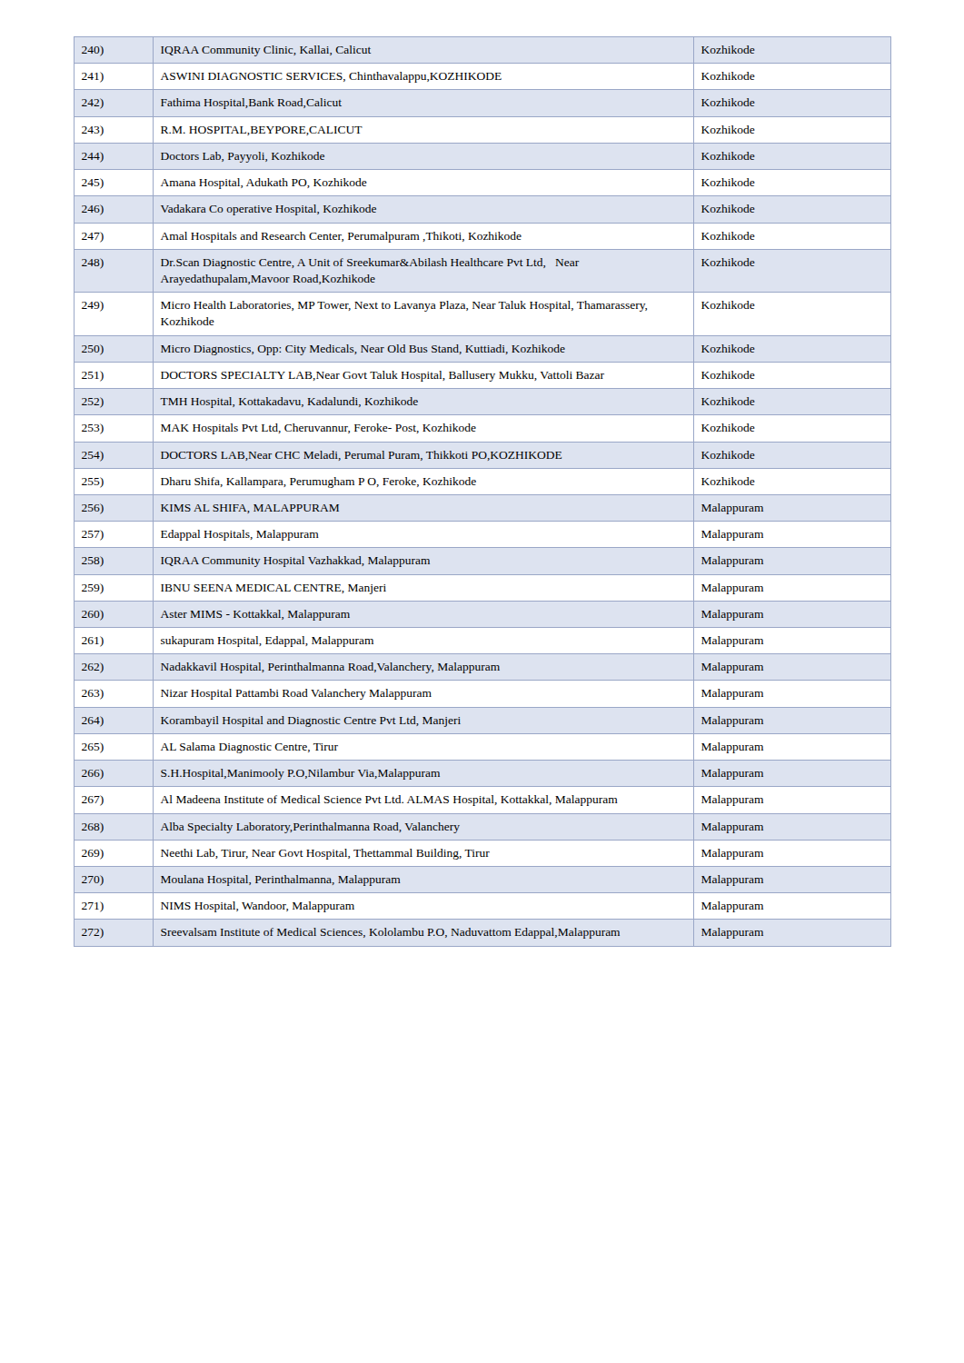| 240) | IQRAA Community Clinic, Kallai, Calicut | Kozhikode |
| 241) | ASWINI DIAGNOSTIC SERVICES, Chinthavalappu,KOZHIKODE | Kozhikode |
| 242) | Fathima Hospital,Bank Road,Calicut | Kozhikode |
| 243) | R.M. HOSPITAL,BEYPORE,CALICUT | Kozhikode |
| 244) | Doctors Lab, Payyoli, Kozhikode | Kozhikode |
| 245) | Amana Hospital, Adukath PO, Kozhikode | Kozhikode |
| 246) | Vadakara Co operative Hospital, Kozhikode | Kozhikode |
| 247) | Amal Hospitals and Research Center, Perumalpuram ,Thikoti, Kozhikode | Kozhikode |
| 248) | Dr.Scan Diagnostic Centre, A Unit of Sreekumar&Abilash Healthcare Pvt Ltd, Near Arayedathupalam,Mavoor Road,Kozhikode | Kozhikode |
| 249) | Micro Health Laboratories, MP Tower, Next to Lavanya Plaza, Near Taluk Hospital, Thamarassery, Kozhikode | Kozhikode |
| 250) | Micro Diagnostics, Opp: City Medicals, Near Old Bus Stand, Kuttiadi, Kozhikode | Kozhikode |
| 251) | DOCTORS SPECIALTY LAB,Near Govt Taluk Hospital, Ballusery Mukku, Vattoli Bazar | Kozhikode |
| 252) | TMH Hospital, Kottakadavu, Kadalundi, Kozhikode | Kozhikode |
| 253) | MAK Hospitals Pvt Ltd, Cheruvannur, Feroke- Post, Kozhikode | Kozhikode |
| 254) | DOCTORS LAB,Near CHC Meladi, Perumal Puram, Thikkoti PO,KOZHIKODE | Kozhikode |
| 255) | Dharu Shifa, Kallampara, Perumugham P O, Feroke, Kozhikode | Kozhikode |
| 256) | KIMS AL SHIFA, MALAPPURAM | Malappuram |
| 257) | Edappal Hospitals, Malappuram | Malappuram |
| 258) | IQRAA Community Hospital Vazhakkad, Malappuram | Malappuram |
| 259) | IBNU SEENA MEDICAL CENTRE, Manjeri | Malappuram |
| 260) | Aster MIMS - Kottakkal, Malappuram | Malappuram |
| 261) | sukapuram Hospital, Edappal, Malappuram | Malappuram |
| 262) | Nadakkavil Hospital, Perinthalmanna Road,Valanchery, Malappuram | Malappuram |
| 263) | Nizar Hospital Pattambi Road Valanchery Malappuram | Malappuram |
| 264) | Korambayil Hospital and Diagnostic Centre Pvt Ltd, Manjeri | Malappuram |
| 265) | AL Salama Diagnostic Centre, Tirur | Malappuram |
| 266) | S.H.Hospital,Manimooly P.O,Nilambur Via,Malappuram | Malappuram |
| 267) | Al Madeena Institute of Medical Science Pvt Ltd. ALMAS Hospital, Kottakkal, Malappuram | Malappuram |
| 268) | Alba Specialty Laboratory,Perinthalmanna Road, Valanchery | Malappuram |
| 269) | Neethi Lab, Tirur, Near Govt Hospital, Thettammal Building, Tirur | Malappuram |
| 270) | Moulana Hospital, Perinthalmanna, Malappuram | Malappuram |
| 271) | NIMS Hospital, Wandoor, Malappuram | Malappuram |
| 272) | Sreevalsam Institute of Medical Sciences, Kololambu P.O, Naduvattom Edappal,Malappuram | Malappuram |